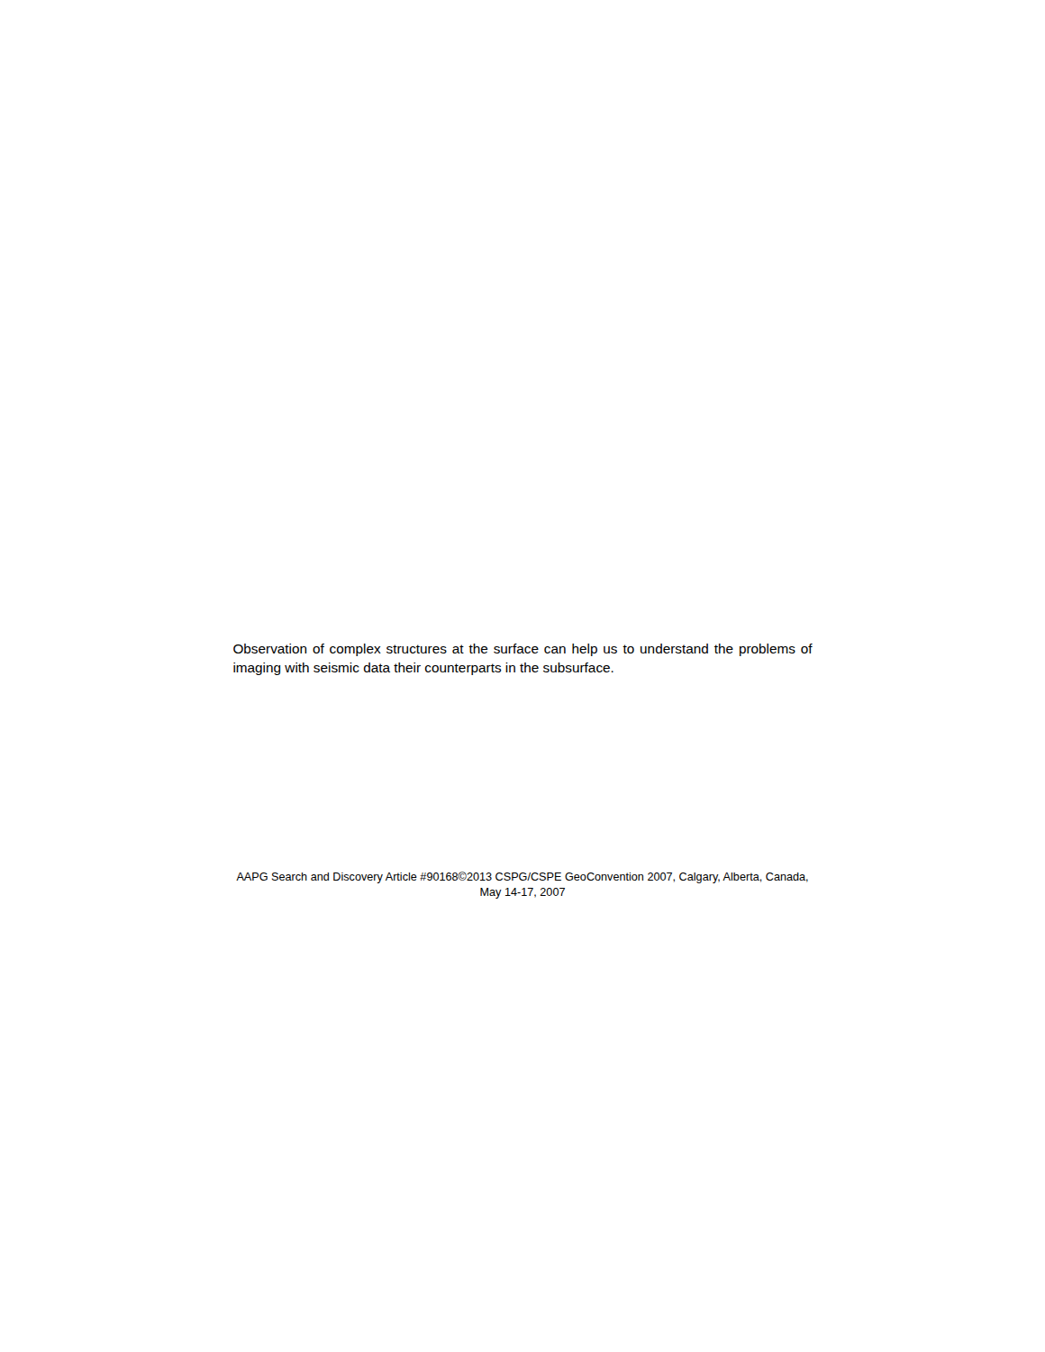Observation of complex structures at the surface can help us to understand the problems of imaging with seismic data their counterparts in the subsurface.
AAPG Search and Discovery Article #90168©2013 CSPG/CSPE GeoConvention 2007, Calgary, Alberta, Canada, May 14-17, 2007